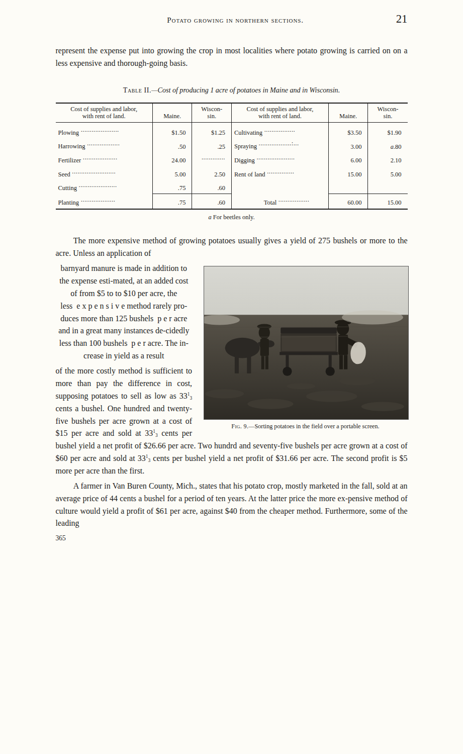Potato growing in northern sections. 21
represent the expense put into growing the crop in most localities where potato growing is carried on on a less expensive and thorough-going basis.
Table II.—Cost of producing 1 acre of potatoes in Maine and in Wisconsin.
| Cost of supplies and labor, with rent of land. | Maine. | Wiscon- sin. | Cost of supplies and labor, with rent of land. | Maine. | Wiscon- sin. |
| --- | --- | --- | --- | --- | --- |
| Plowing ..................... | $1.50 | $1.25 | Cultivating ................. | $3.50 | $1.90 |
| Harrowing .................. | .50 | .25 | Spraying ..................:... | 3.00 | a .80 |
| Fertilizer ................... | 24.00 | ............. | Digging ..................... | 6.00 | 2.10 |
| Seed ........................ | 5.00 | 2.50 | Rent of land ............... | 15.00 | 5.00 |
| Cutting ..................... | .75 | .60 | | | |
| Planting ................... | .75 | .60 | Total ................. | 60.00 | 15.00 |
a For beetles only.
The more expensive method of growing potatoes usually gives a yield of 275 bushels or more to the acre. Unless an application of
Fig. 9.—Sorting potatoes in the field over a portable screen.
barnyard manure is made in addition to the expense esti-mated, at an added cost of from $5 to to $10 per acre, the less e x p e n s i v e method rarely pro-duces more than 125 bushels p e r acre and in a great many instances de-cidedly less than 100 bushels p e r acre. The increase in yield as a result
of the more costly method is sufficient to more than pay the difference in cost, supposing potatoes to sell as low as 3313 cents a bushel. One hundred and twenty-five bushels per acre grown at a cost of $15 per acre and sold at 3313 cents per bushel yield a net profit of $26.66 per acre. Two hundrd and seventy-five bushels per acre grown at a cost of $60 per acre and sold at 3313 cents per bushel yield a net profit of $31.66 per acre. The second profit is $5 more per acre than the first.
A farmer in Van Buren County, Mich., states that his potato crop, mostly marketed in the fall, sold at an average price of 44 cents a bushel for a period of ten years. At the latter price the more ex-pensive method of culture would yield a profit of $61 per acre, against $40 from the cheaper method. Furthermore, some of the leading
365